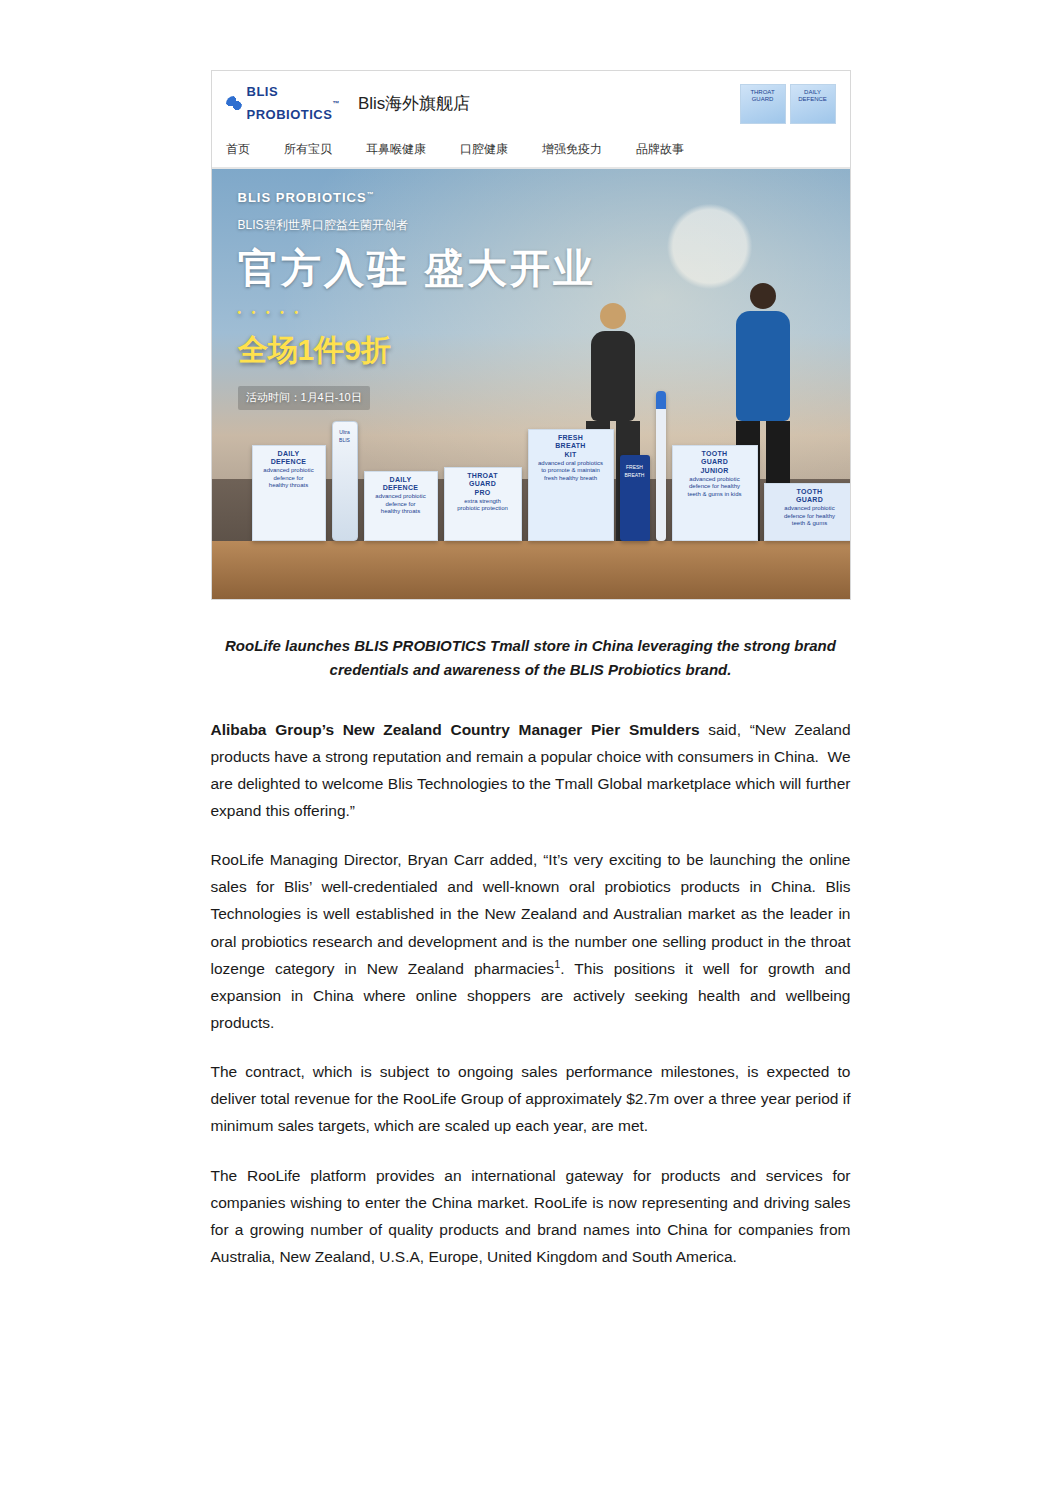BLIS
PROBIOTICS™
Blis海外旗舰店
THROAT
GUARD
DAILY
DEFENCE
首页 所有宝贝 耳鼻喉健康 口腔健康 增强免疫力 品牌故事
BLIS PROBIOTICS™
BLIS碧利世界口腔益生菌开创者
官方入驻 盛大开业
• • • • •全场1件9折
活动时间：1月4日-10日
DAILY
DEFENCE
advanced probiotic
defence for
healthy throats
Ultra
BLIS
DAILY
DEFENCE
advanced probiotic
defence for
healthy throats
THROAT
GUARD
PRO
extra strength
probiotic protection
FRESH
BREATH
KIT
advanced oral probiotics
to promote & maintain
fresh healthy breath
FRESH
BREATH
TOOTH
GUARD
JUNIOR
advanced probiotic
defence for healthy
teeth & gums in kids
TOOTH
GUARD
advanced probiotic
defence for healthy
teeth & gums
RooLife launches BLIS PROBIOTICS Tmall store in China leveraging the strong brand credentials and awareness of the BLIS Probiotics brand.
Alibaba Group’s New Zealand Country Manager Pier Smulders said, “New Zealand products have a strong reputation and remain a popular choice with consumers in China. We are delighted to welcome Blis Technologies to the Tmall Global marketplace which will further expand this offering.”
RooLife Managing Director, Bryan Carr added, “It’s very exciting to be launching the online sales for Blis’ well-credentialed and well-known oral probiotics products in China. Blis Technologies is well established in the New Zealand and Australian market as the leader in oral probiotics research and development and is the number one selling product in the throat lozenge category in New Zealand pharmacies1. This positions it well for growth and expansion in China where online shoppers are actively seeking health and wellbeing products.
The contract, which is subject to ongoing sales performance milestones, is expected to deliver total revenue for the RooLife Group of approximately $2.7m over a three year period if minimum sales targets, which are scaled up each year, are met.
The RooLife platform provides an international gateway for products and services for companies wishing to enter the China market. RooLife is now representing and driving sales for a growing number of quality products and brand names into China for companies from Australia, New Zealand, U.S.A, Europe, United Kingdom and South America.